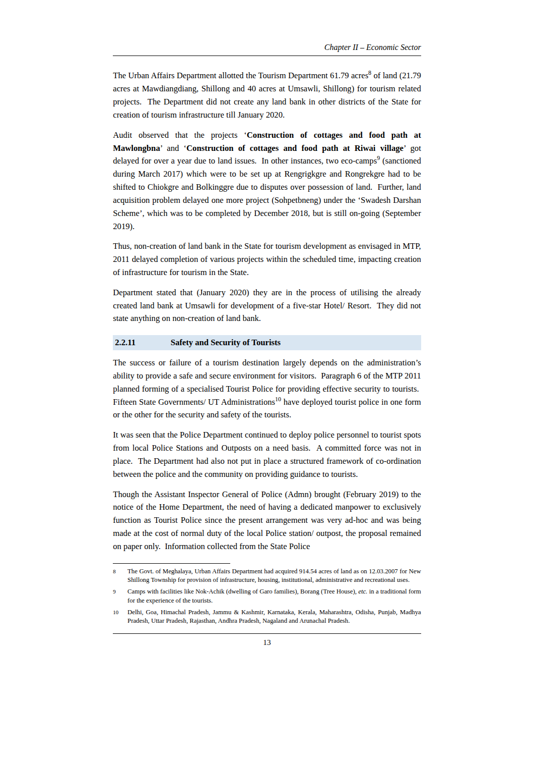Chapter II – Economic Sector
The Urban Affairs Department allotted the Tourism Department 61.79 acres8 of land (21.79 acres at Mawdiangdiang, Shillong and 40 acres at Umsawli, Shillong) for tourism related projects. The Department did not create any land bank in other districts of the State for creation of tourism infrastructure till January 2020.
Audit observed that the projects ‘Construction of cottages and food path at Mawlongbna’ and ‘Construction of cottages and food path at Riwai village’ got delayed for over a year due to land issues. In other instances, two eco-camps9 (sanctioned during March 2017) which were to be set up at Rengrigkgre and Rongrekgre had to be shifted to Chiokgre and Bolkinggre due to disputes over possession of land. Further, land acquisition problem delayed one more project (Sohpetbneng) under the ‘Swadesh Darshan Scheme’, which was to be completed by December 2018, but is still on-going (September 2019).
Thus, non-creation of land bank in the State for tourism development as envisaged in MTP, 2011 delayed completion of various projects within the scheduled time, impacting creation of infrastructure for tourism in the State.
Department stated that (January 2020) they are in the process of utilising the already created land bank at Umsawli for development of a five-star Hotel/ Resort. They did not state anything on non-creation of land bank.
2.2.11 Safety and Security of Tourists
The success or failure of a tourism destination largely depends on the administration’s ability to provide a safe and secure environment for visitors. Paragraph 6 of the MTP 2011 planned forming of a specialised Tourist Police for providing effective security to tourists. Fifteen State Governments/ UT Administrations10 have deployed tourist police in one form or the other for the security and safety of the tourists.
It was seen that the Police Department continued to deploy police personnel to tourist spots from local Police Stations and Outposts on a need basis. A committed force was not in place. The Department had also not put in place a structured framework of co-ordination between the police and the community on providing guidance to tourists.
Though the Assistant Inspector General of Police (Admn) brought (February 2019) to the notice of the Home Department, the need of having a dedicated manpower to exclusively function as Tourist Police since the present arrangement was very ad-hoc and was being made at the cost of normal duty of the local Police station/ outpost, the proposal remained on paper only. Information collected from the State Police
8
The Govt. of Meghalaya, Urban Affairs Department had acquired 914.54 acres of land as on 12.03.2007 for New Shillong Township for provision of infrastructure, housing, institutional, administrative and recreational uses.
9
Camps with facilities like Nok-Achik (dwelling of Garo families), Borang (Tree House), etc. in a traditional form for the experience of the tourists.
10
Delhi, Goa, Himachal Pradesh, Jammu & Kashmir, Karnataka, Kerala, Maharashtra, Odisha, Punjab, Madhya Pradesh, Uttar Pradesh, Rajasthan, Andhra Pradesh, Nagaland and Arunachal Pradesh.
13